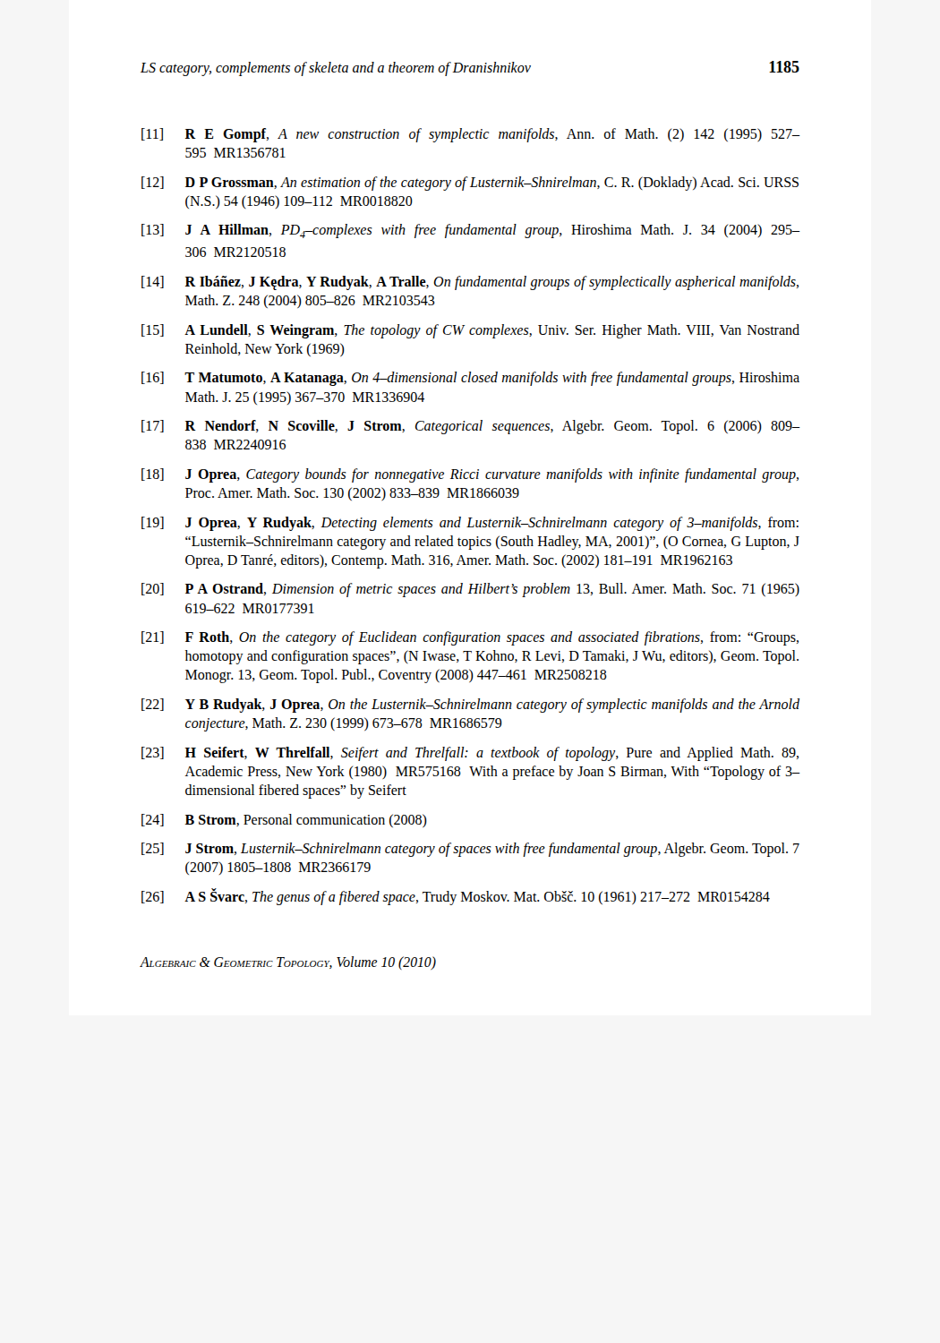LS category, complements of skeleta and a theorem of Dranishnikov 1185
[11] R E Gompf, A new construction of symplectic manifolds, Ann. of Math. (2) 142 (1995) 527–595 MR1356781
[12] D P Grossman, An estimation of the category of Lusternik–Shnirelman, C. R. (Doklady) Acad. Sci. URSS (N.S.) 54 (1946) 109–112 MR0018820
[13] J A Hillman, PD4–complexes with free fundamental group, Hiroshima Math. J. 34 (2004) 295–306 MR2120518
[14] R Ibáñez, J Kędra, Y Rudyak, A Tralle, On fundamental groups of symplectically aspherical manifolds, Math. Z. 248 (2004) 805–826 MR2103543
[15] A Lundell, S Weingram, The topology of CW complexes, Univ. Ser. Higher Math. VIII, Van Nostrand Reinhold, New York (1969)
[16] T Matumoto, A Katanaga, On 4–dimensional closed manifolds with free fundamental groups, Hiroshima Math. J. 25 (1995) 367–370 MR1336904
[17] R Nendorf, N Scoville, J Strom, Categorical sequences, Algebr. Geom. Topol. 6 (2006) 809–838 MR2240916
[18] J Oprea, Category bounds for nonnegative Ricci curvature manifolds with infinite fundamental group, Proc. Amer. Math. Soc. 130 (2002) 833–839 MR1866039
[19] J Oprea, Y Rudyak, Detecting elements and Lusternik–Schnirelmann category of 3–manifolds, from: “Lusternik–Schnirelmann category and related topics (South Hadley, MA, 2001)”, (O Cornea, G Lupton, J Oprea, D Tanré, editors), Contemp. Math. 316, Amer. Math. Soc. (2002) 181–191 MR1962163
[20] P A Ostrand, Dimension of metric spaces and Hilbert’s problem 13, Bull. Amer. Math. Soc. 71 (1965) 619–622 MR0177391
[21] F Roth, On the category of Euclidean configuration spaces and associated fibrations, from: “Groups, homotopy and configuration spaces”, (N Iwase, T Kohno, R Levi, D Tamaki, J Wu, editors), Geom. Topol. Monogr. 13, Geom. Topol. Publ., Coventry (2008) 447–461 MR2508218
[22] Y B Rudyak, J Oprea, On the Lusternik–Schnirelmann category of symplectic manifolds and the Arnold conjecture, Math. Z. 230 (1999) 673–678 MR1686579
[23] H Seifert, W Threlfall, Seifert and Threlfall: a textbook of topology, Pure and Applied Math. 89, Academic Press, New York (1980) MR575168 With a preface by Joan S Birman, With “Topology of 3–dimensional fibered spaces” by Seifert
[24] B Strom, Personal communication (2008)
[25] J Strom, Lusternik–Schnirelmann category of spaces with free fundamental group, Algebr. Geom. Topol. 7 (2007) 1805–1808 MR2366179
[26] A S Švarc, The genus of a fibered space, Trudy Moskov. Mat. Obšč. 10 (1961) 217–272 MR0154284
Algebraic & Geometric Topology, Volume 10 (2010)